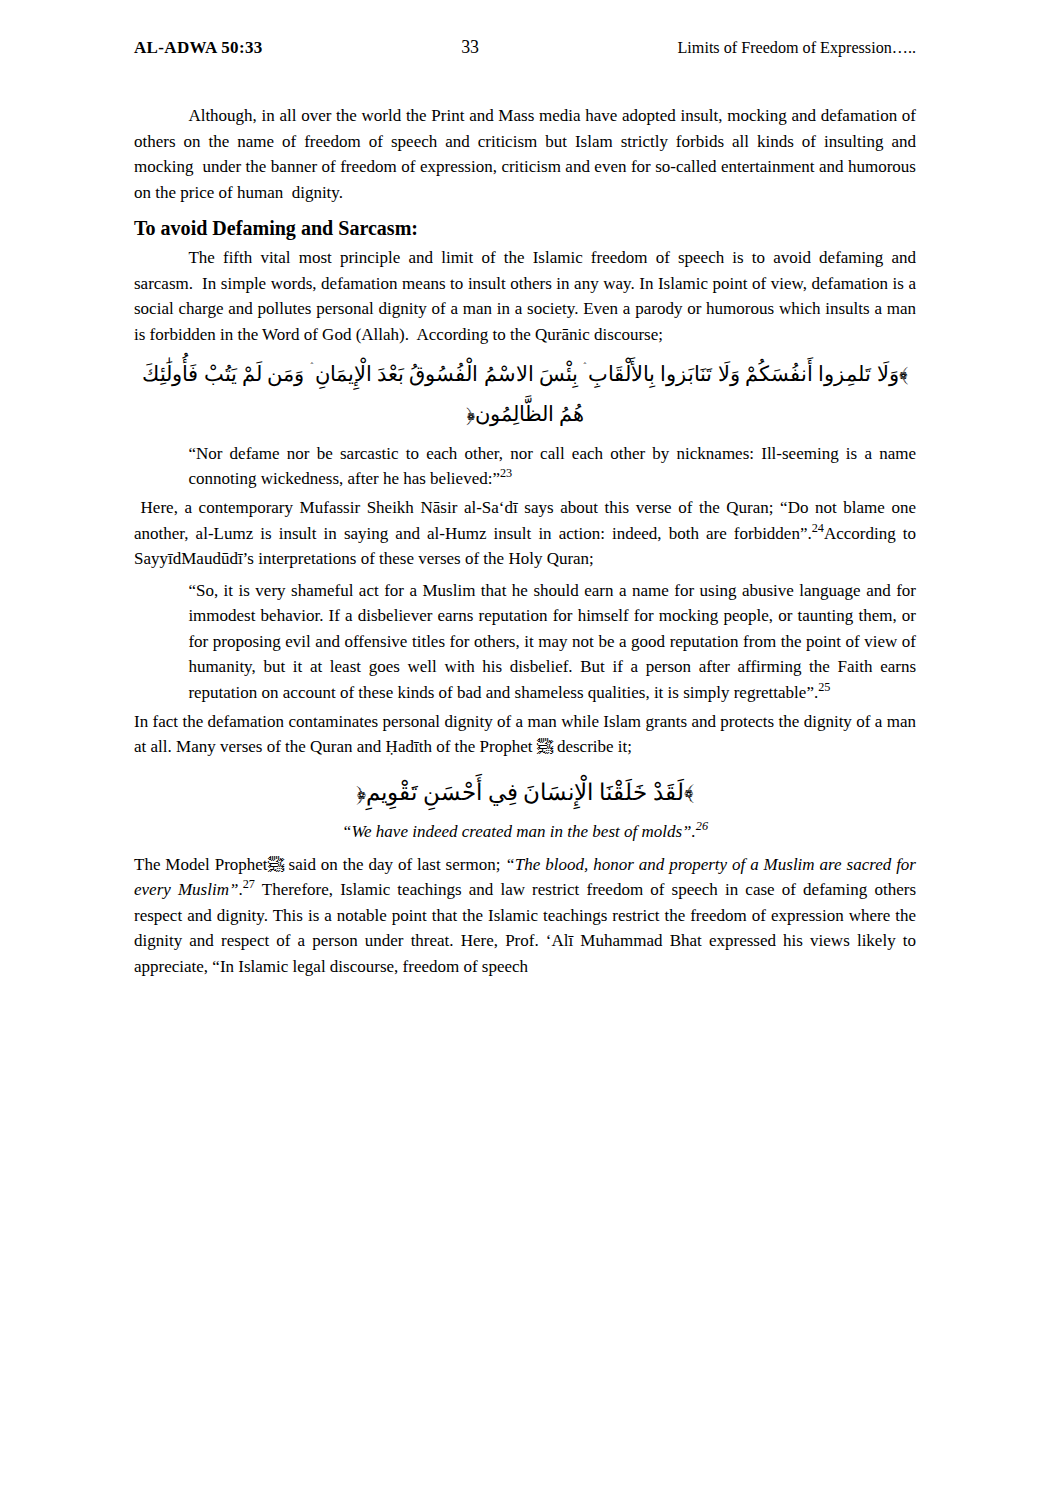AL-ADWA 50:33 33 Limits of Freedom of Expression…..
Although, in all over the world the Print and Mass media have adopted insult, mocking and defamation of others on the name of freedom of speech and criticism but Islam strictly forbids all kinds of insulting and mocking under the banner of freedom of expression, criticism and even for so-called entertainment and humorous on the price of human dignity.
To avoid Defaming and Sarcasm:
The fifth vital most principle and limit of the Islamic freedom of speech is to avoid defaming and sarcasm. In simple words, defamation means to insult others in any way. In Islamic point of view, defamation is a social charge and pollutes personal dignity of a man in a society. Even a parody or humorous which insults a man is forbidden in the Word of God (Allah). According to the Qurānic discourse;
﴾وَلَا تَلمِزوا أَنفُسَكُمْ وَلَا تَنَابَزوا بِالأَلْقَابِ ۛ بِئْسَ الاسْمُ الْفُسُوقُ بَعْدَ الْإِيمَانِ ۛ وَمَن لَمْ يَتُبْ فَأُولَٰئِكَ هُمُ الظَّالِمُون﴿
“Nor defame nor be sarcastic to each other, nor call each other by nicknames: Ill-seeming is a name connoting wickedness, after he has believed:”23
Here, a contemporary Mufassir Sheikh Nāsir al-Sa‘dī says about this verse of the Quran; “Do not blame one another, al-Lumz is insult in saying and al-Humz insult in action: indeed, both are forbidden”.24According to SayyīdMaudūdī’s interpretations of these verses of the Holy Quran;
“So, it is very shameful act for a Muslim that he should earn a name for using abusive language and for immodest behavior. If a disbeliever earns reputation for himself for mocking people, or taunting them, or for proposing evil and offensive titles for others, it may not be a good reputation from the point of view of humanity, but it at least goes well with his disbelief. But if a person after affirming the Faith earns reputation on account of these kinds of bad and shameless qualities, it is simply regrettable”.25
In fact the defamation contaminates personal dignity of a man while Islam grants and protects the dignity of a man at all. Many verses of the Quran and Ḥadīth of the Prophet ﷺ describe it;
﴾لَقَدْ خَلَقْنَا الْإِنسَانَ فِي أَحْسَنِ تَقْوِيمِ﴿
“We have indeed created man in the best of molds”.26
The Model Prophetﷺ said on the day of last sermon; “The blood, honor and property of a Muslim are sacred for every Muslim”.27 Therefore, Islamic teachings and law restrict freedom of speech in case of defaming others respect and dignity. This is a notable point that the Islamic teachings restrict the freedom of expression where the dignity and respect of a person under threat. Here, Prof. ‘Alī Muhammad Bhat expressed his views likely to appreciate, “In Islamic legal discourse, freedom of speech